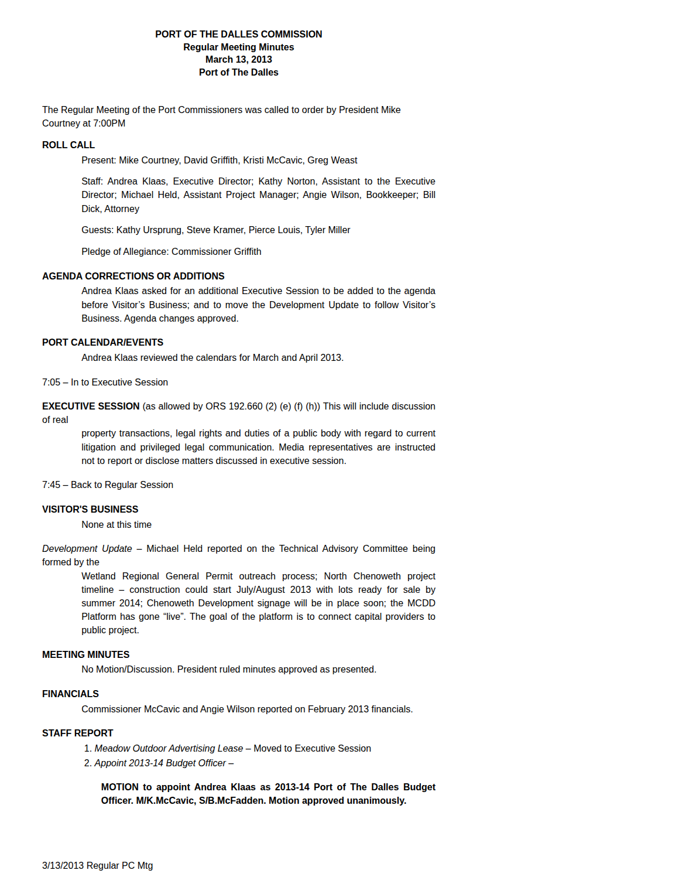PORT OF THE DALLES COMMISSION
Regular Meeting Minutes
March 13, 2013
Port of The Dalles
The Regular Meeting of the Port Commissioners was called to order by President Mike Courtney at 7:00PM
Roll Call
Present: Mike Courtney, David Griffith, Kristi McCavic, Greg Weast
Staff: Andrea Klaas, Executive Director; Kathy Norton, Assistant to the Executive Director; Michael Held, Assistant Project Manager; Angie Wilson, Bookkeeper; Bill Dick, Attorney
Guests: Kathy Ursprung, Steve Kramer, Pierce Louis, Tyler Miller
Pledge of Allegiance: Commissioner Griffith
Agenda Corrections or Additions
Andrea Klaas asked for an additional Executive Session to be added to the agenda before Visitor’s Business; and to move the Development Update to follow Visitor’s Business. Agenda changes approved.
Port Calendar/Events
Andrea Klaas reviewed the calendars for March and April 2013.
7:05 – In to Executive Session
EXECUTIVE SESSION (as allowed by ORS 192.660 (2) (e) (f) (h)) This will include discussion of real property transactions, legal rights and duties of a public body with regard to current litigation and privileged legal communication. Media representatives are instructed not to report or disclose matters discussed in executive session.
7:45 – Back to Regular Session
Visitor's Business
None at this time
Development Update – Michael Held reported on the Technical Advisory Committee being formed by the Wetland Regional General Permit outreach process; North Chenoweth project timeline – construction could start July/August 2013 with lots ready for sale by summer 2014; Chenoweth Development signage will be in place soon; the MCDD Platform has gone “live”. The goal of the platform is to connect capital providers to public project.
Meeting Minutes
No Motion/Discussion. President ruled minutes approved as presented.
Financials
Commissioner McCavic and Angie Wilson reported on February 2013 financials.
Staff Report
Meadow Outdoor Advertising Lease – Moved to Executive Session
Appoint 2013-14 Budget Officer –
MOTION to appoint Andrea Klaas as 2013-14 Port of The Dalles Budget Officer. M/K.McCavic, S/B.McFadden. Motion approved unanimously.
3/13/2013 Regular PC Mtg